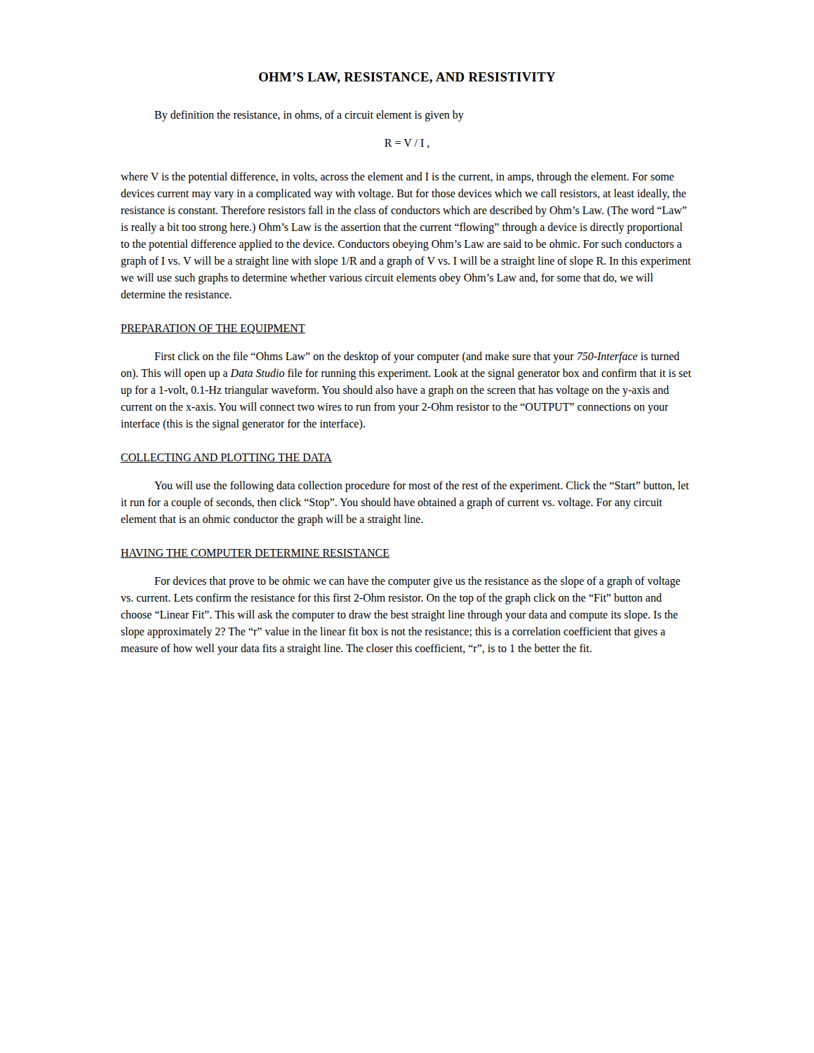OHM’S LAW, RESISTANCE, AND RESISTIVITY
By definition the resistance, in ohms, of a circuit element is given by
R = V / I ,
where V is the potential difference, in volts, across the element and I is the current, in amps, through the element. For some devices current may vary in a complicated way with voltage. But for those devices which we call resistors, at least ideally, the resistance is constant. Therefore resistors fall in the class of conductors which are described by Ohm’s Law. (The word “Law” is really a bit too strong here.) Ohm’s Law is the assertion that the current “flowing” through a device is directly proportional to the potential difference applied to the device. Conductors obeying Ohm’s Law are said to be ohmic. For such conductors a graph of I vs. V will be a straight line with slope 1/R and a graph of V vs. I will be a straight line of slope R. In this experiment we will use such graphs to determine whether various circuit elements obey Ohm’s Law and, for some that do, we will determine the resistance.
Preparation of the Equipment
First click on the file “Ohms Law” on the desktop of your computer (and make sure that your 750-Interface is turned on). This will open up a Data Studio file for running this experiment. Look at the signal generator box and confirm that it is set up for a 1-volt, 0.1-Hz triangular waveform. You should also have a graph on the screen that has voltage on the y-axis and current on the x-axis. You will connect two wires to run from your 2-Ohm resistor to the “OUTPUT” connections on your interface (this is the signal generator for the interface).
Collecting and Plotting the Data
You will use the following data collection procedure for most of the rest of the experiment. Click the “Start” button, let it run for a couple of seconds, then click “Stop”. You should have obtained a graph of current vs. voltage. For any circuit element that is an ohmic conductor the graph will be a straight line.
Having the Computer Determine Resistance
For devices that prove to be ohmic we can have the computer give us the resistance as the slope of a graph of voltage vs. current. Lets confirm the resistance for this first 2-Ohm resistor. On the top of the graph click on the “Fit” button and choose “Linear Fit”. This will ask the computer to draw the best straight line through your data and compute its slope. Is the slope approximately 2? The “r” value in the linear fit box is not the resistance; this is a correlation coefficient that gives a measure of how well your data fits a straight line. The closer this coefficient, “r”, is to 1 the better the fit.